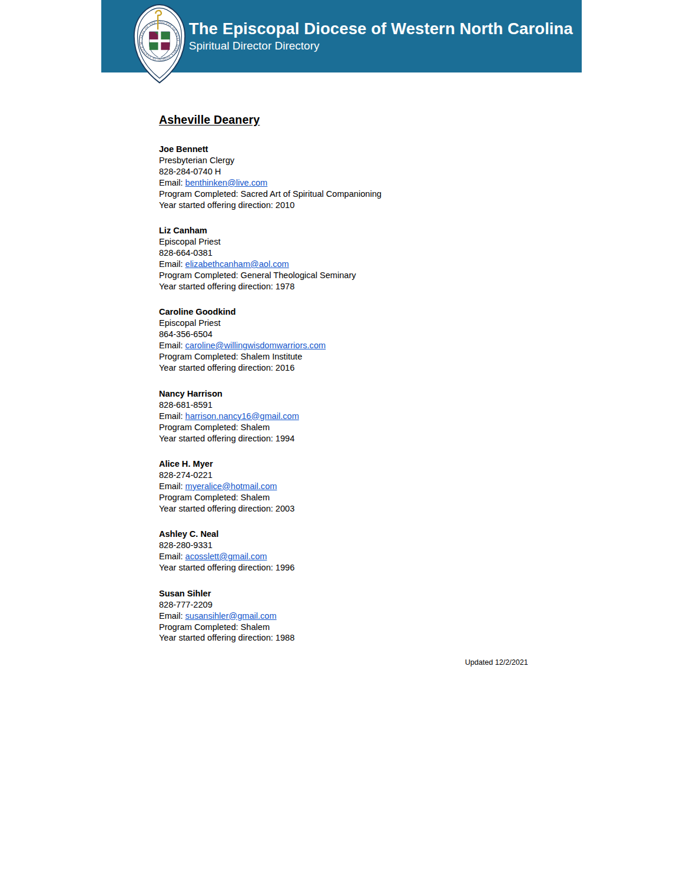SEAL OF THE DIOCESE OF WESTERN NORTH CAROLINA DOMUS DOMINI IN VERTICE MONTIUM
The Episcopal Diocese of Western North Carolina
Spiritual Director Directory
Asheville Deanery
Joe Bennett
Presbyterian Clergy
828-284-0740 H
Email: benthinken@live.com
Program Completed: Sacred Art of Spiritual Companioning
Year started offering direction: 2010
Liz Canham
Episcopal Priest
828-664-0381
Email: elizabethcanham@aol.com
Program Completed: General Theological Seminary
Year started offering direction: 1978
Caroline Goodkind
Episcopal Priest
864-356-6504
Email: caroline@willingwisdomwarriors.com
Program Completed: Shalem Institute
Year started offering direction: 2016
Nancy Harrison
828-681-8591
Email: harrison.nancy16@gmail.com
Program Completed: Shalem
Year started offering direction: 1994
Alice H. Myer
828-274-0221
Email: myeralice@hotmail.com
Program Completed: Shalem
Year started offering direction: 2003
Ashley C. Neal
828-280-9331
Email: acosslett@gmail.com
Year started offering direction: 1996
Susan Sihler
828-777-2209
Email: susansihler@gmail.com
Program Completed: Shalem
Year started offering direction: 1988
Updated 12/2/2021